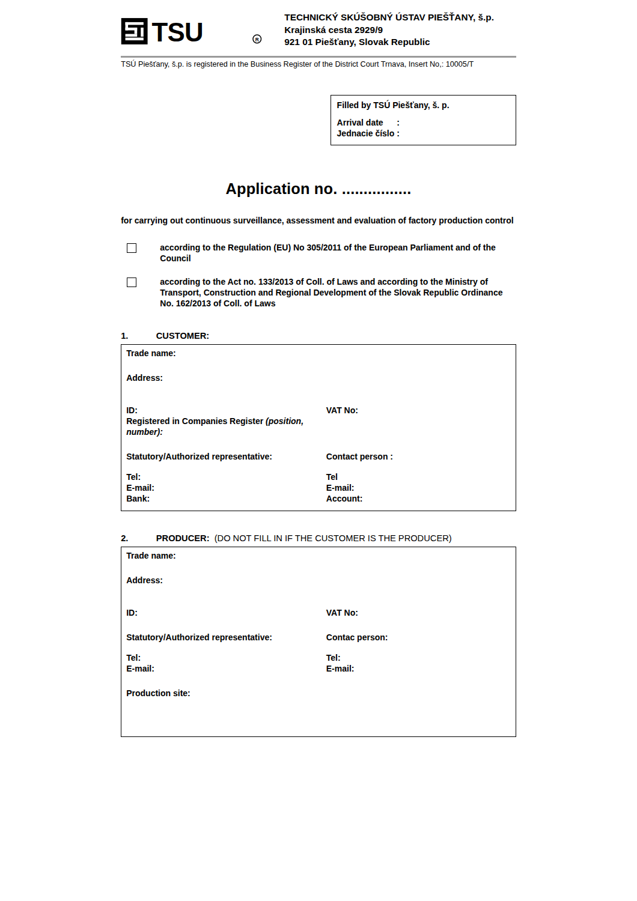TSU R
TECHNICKÝ SKÚŠOBNÝ ÚSTAV PIEŠŤANY, š.p.
Krajinská cesta 2929/9
921 01 Piešťany, Slovak Republic
TSÚ Piešťany, š.p. is registered in the Business Register of the District Court Trnava, Insert No,: 10005/T
Filled by TSÚ Piešťany, š. p.
| Arrival date | : |
| Jednacie číslo | : |
Application no. ................
for carrying out continuous surveillance, assessment and evaluation of factory production control
according to the Regulation (EU) No 305/2011 of the European Parliament and of the Council
according to the Act no. 133/2013 of Coll. of Laws and according to the Ministry of Transport, Construction and Regional Development of the Slovak Republic Ordinance No. 162/2013 of Coll. of Laws
1. CUSTOMER:
| Trade name: | |
| Address: | |
| ID: | VAT No: |
| Registered in Companies Register (position, number): | |
| Statutory/Authorized representative: | Contact person : |
| Tel: | Tel |
| E-mail: | E-mail: |
| Bank: | Account: |
2. PRODUCER: (DO NOT FILL IN IF THE CUSTOMER IS THE PRODUCER)
| Trade name: | |
| Address: | |
| ID: | VAT No: |
| Statutory/Authorized representative: | Contac person: |
| Tel: | Tel: |
| E-mail: | E-mail: |
| Production site: | |